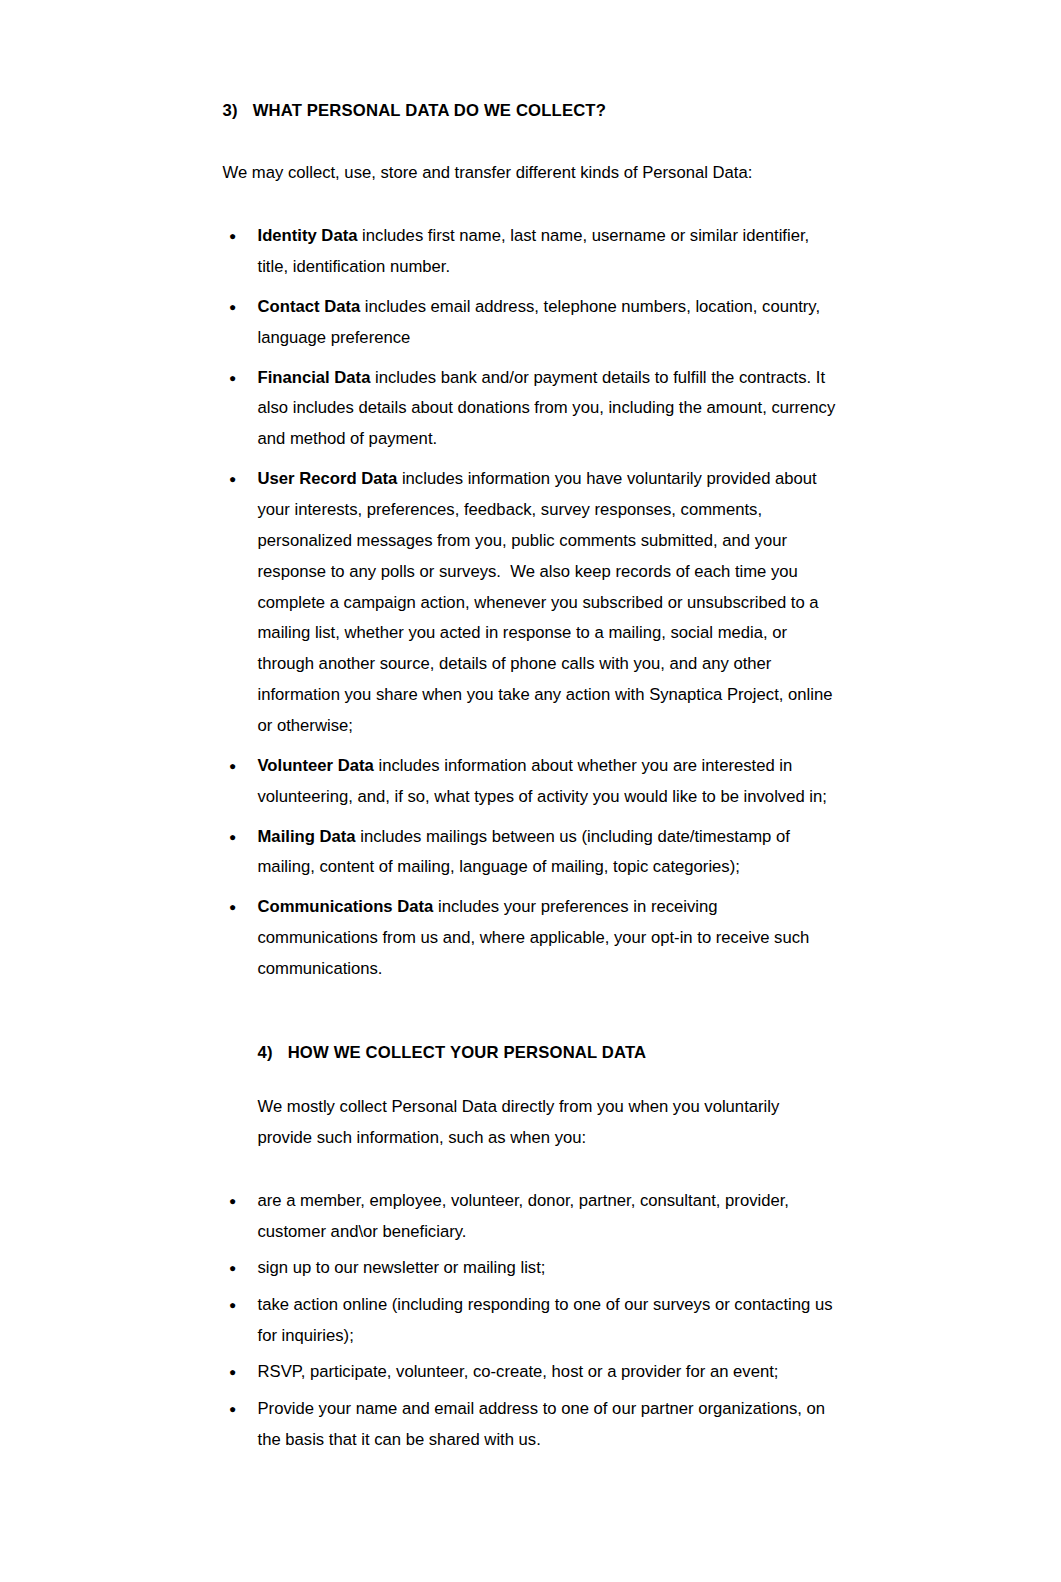3) WHAT PERSONAL DATA DO WE COLLECT?
We may collect, use, store and transfer different kinds of Personal Data:
Identity Data includes first name, last name, username or similar identifier, title, identification number.
Contact Data includes email address, telephone numbers, location, country, language preference
Financial Data includes bank and/or payment details to fulfill the contracts. It also includes details about donations from you, including the amount, currency and method of payment.
User Record Data includes information you have voluntarily provided about your interests, preferences, feedback, survey responses, comments, personalized messages from you, public comments submitted, and your response to any polls or surveys. We also keep records of each time you complete a campaign action, whenever you subscribed or unsubscribed to a mailing list, whether you acted in response to a mailing, social media, or through another source, details of phone calls with you, and any other information you share when you take any action with Synaptica Project, online or otherwise;
Volunteer Data includes information about whether you are interested in volunteering, and, if so, what types of activity you would like to be involved in;
Mailing Data includes mailings between us (including date/timestamp of mailing, content of mailing, language of mailing, topic categories);
Communications Data includes your preferences in receiving communications from us and, where applicable, your opt-in to receive such communications.
4) HOW WE COLLECT YOUR PERSONAL DATA
We mostly collect Personal Data directly from you when you voluntarily provide such information, such as when you:
are a member, employee, volunteer, donor, partner, consultant, provider, customer and\or beneficiary.
sign up to our newsletter or mailing list;
take action online (including responding to one of our surveys or contacting us for inquiries);
RSVP, participate, volunteer, co-create, host or a provider for an event;
Provide your name and email address to one of our partner organizations, on the basis that it can be shared with us.